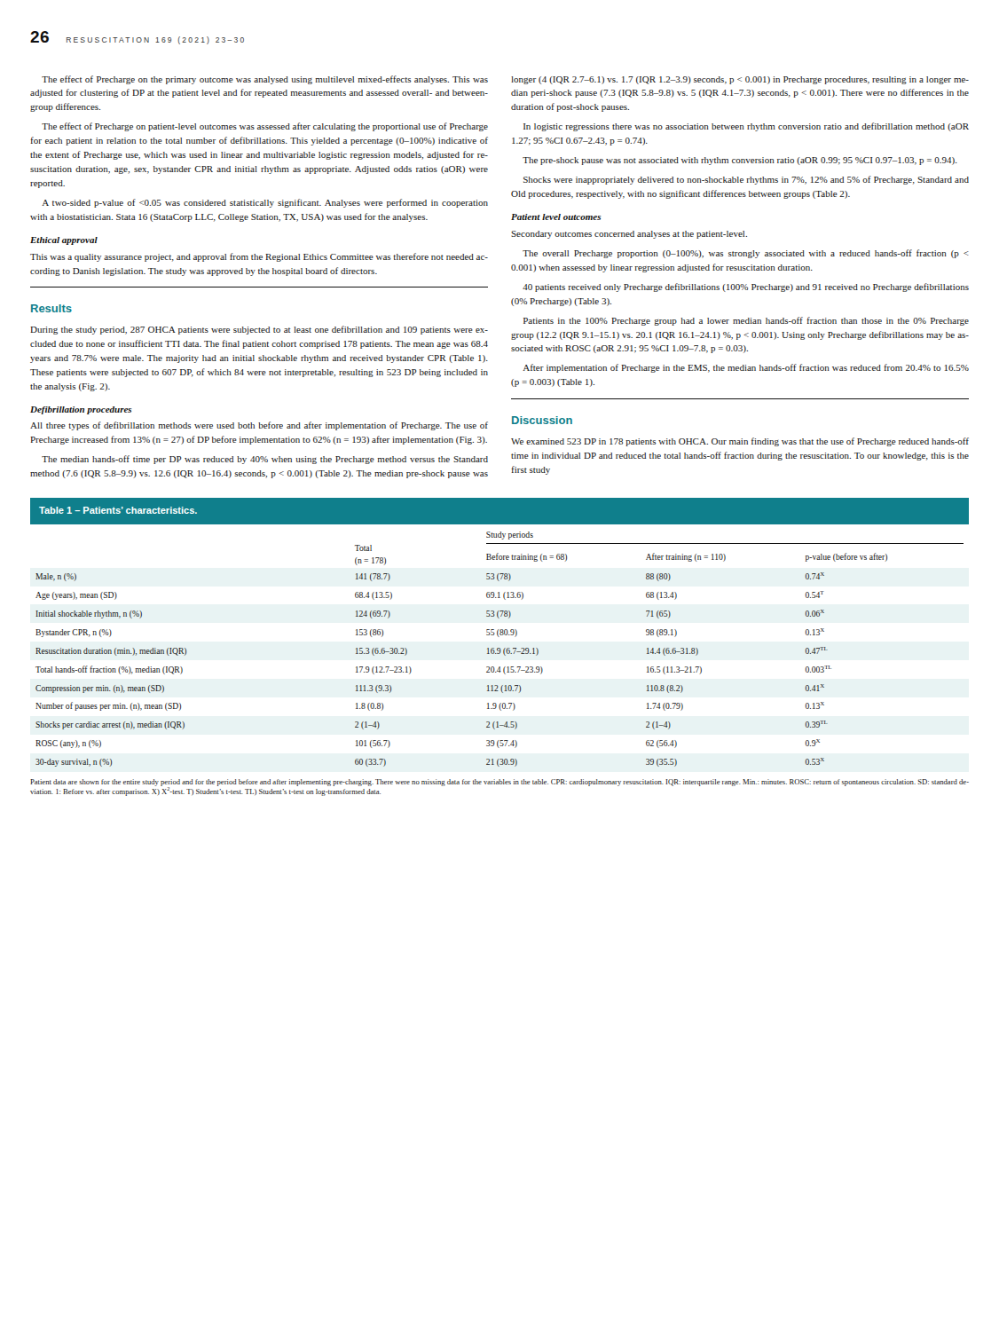26
Resuscitation 169 (2021) 23–30
The effect of Precharge on the primary outcome was analysed using multilevel mixed-effects analyses. This was adjusted for clustering of DP at the patient level and for repeated measurements and assessed overall- and between-group differences.
The effect of Precharge on patient-level outcomes was assessed after calculating the proportional use of Precharge for each patient in relation to the total number of defibrillations. This yielded a percentage (0–100%) indicative of the extent of Precharge use, which was used in linear and multivariable logistic regression models, adjusted for resuscitation duration, age, sex, bystander CPR and initial rhythm as appropriate. Adjusted odds ratios (aOR) were reported.
A two-sided p-value of <0.05 was considered statistically significant. Analyses were performed in cooperation with a biostatistician. Stata 16 (StataCorp LLC, College Station, TX, USA) was used for the analyses.
Ethical approval
This was a quality assurance project, and approval from the Regional Ethics Committee was therefore not needed according to Danish legislation. The study was approved by the hospital board of directors.
Results
During the study period, 287 OHCA patients were subjected to at least one defibrillation and 109 patients were excluded due to none or insufficient TTI data. The final patient cohort comprised 178 patients. The mean age was 68.4 years and 78.7% were male. The majority had an initial shockable rhythm and received bystander CPR (Table 1). These patients were subjected to 607 DP, of which 84 were not interpretable, resulting in 523 DP being included in the analysis (Fig. 2).
Defibrillation procedures
All three types of defibrillation methods were used both before and after implementation of Precharge. The use of Precharge increased from 13% (n = 27) of DP before implementation to 62% (n = 193) after implementation (Fig. 3).
The median hands-off time per DP was reduced by 40% when using the Precharge method versus the Standard method (7.6 (IQR 5.8–9.9) vs. 12.6 (IQR 10–16.4) seconds, p < 0.001) (Table 2). The median pre-shock pause was longer (4 (IQR 2.7–6.1) vs. 1.7 (IQR 1.2–3.9) seconds, p < 0.001) in Precharge procedures, resulting in a longer median peri-shock pause (7.3 (IQR 5.8–9.8) vs. 5 (IQR 4.1–7.3) seconds, p < 0.001). There were no differences in the duration of post-shock pauses.
In logistic regressions there was no association between rhythm conversion ratio and defibrillation method (aOR 1.27; 95 %CI 0.67–2.43, p = 0.74).
The pre-shock pause was not associated with rhythm conversion ratio (aOR 0.99; 95 %CI 0.97–1.03, p = 0.94).
Shocks were inappropriately delivered to non-shockable rhythms in 7%, 12% and 5% of Precharge, Standard and Old procedures, respectively, with no significant differences between groups (Table 2).
Patient level outcomes
Secondary outcomes concerned analyses at the patient-level.
The overall Precharge proportion (0–100%), was strongly associated with a reduced hands-off fraction (p < 0.001) when assessed by linear regression adjusted for resuscitation duration.
40 patients received only Precharge defibrillations (100% Precharge) and 91 received no Precharge defibrillations (0% Precharge) (Table 3).
Patients in the 100% Precharge group had a lower median hands-off fraction than those in the 0% Precharge group (12.2 (IQR 9.1–15.1) vs. 20.1 (IQR 16.1–24.1) %, p < 0.001). Using only Precharge defibrillations may be associated with ROSC (aOR 2.91; 95 %CI 1.09–7.8, p = 0.03).
After implementation of Precharge in the EMS, the median hands-off fraction was reduced from 20.4% to 16.5% (p = 0.003) (Table 1).
Discussion
We examined 523 DP in 178 patients with OHCA. Our main finding was that the use of Precharge reduced hands-off time in individual DP and reduced the total hands-off fraction during the resuscitation. To our knowledge, this is the first study
Table 1 – Patients’ characteristics.
| | Total (n = 178) | Study periods |
| --- | --- | --- |
| | Before training (n = 68) | After training (n = 110) | p-value (before vs after) |
| Male, n (%) | 141 (78.7) | 53 (78) | 88 (80) | 0.74 X |
| Age (years), mean (SD) | 68.4 (13.5) | 69.1 (13.6) | 68 (13.4) | 0.54 T |
| Initial shockable rhythm, n (%) | 124 (69.7) | 53 (78) | 71 (65) | 0.06 X |
| Bystander CPR, n (%) | 153 (86) | 55 (80.9) | 98 (89.1) | 0.13 X |
| Resuscitation duration (min.), median (IQR) | 15.3 (6.6–30.2) | 16.9 (6.7–29.1) | 14.4 (6.6–31.8) | 0.47 TL |
| Total hands-off fraction (%), median (IQR) | 17.9 (12.7–23.1) | 20.4 (15.7–23.9) | 16.5 (11.3–21.7) | 0.003 TL |
| Compression per min. (n), mean (SD) | 111.3 (9.3) | 112 (10.7) | 110.8 (8.2) | 0.41 X |
| Number of pauses per min. (n), mean (SD) | 1.8 (0.8) | 1.9 (0.7) | 1.74 (0.79) | 0.13 X |
| Shocks per cardiac arrest (n), median (IQR) | 2 (1–4) | 2 (1–4.5) | 2 (1–4) | 0.39 TL |
| ROSC (any), n (%) | 101 (56.7) | 39 (57.4) | 62 (56.4) | 0.9 X |
| 30-day survival, n (%) | 60 (33.7) | 21 (30.9) | 39 (35.5) | 0.53 X |
Patient data are shown for the entire study period and for the period before and after implementing pre-charging. There were no missing data for the variables in the table. CPR: cardiopulmonary resuscitation. IQR: interquartile range. Min.: minutes. ROSC: return of spontaneous circulation. SD: standard deviation. 1: Before vs. after comparison. X) X2-test. T) Student’s t-test. TL) Student’s t-test on log-transformed data.